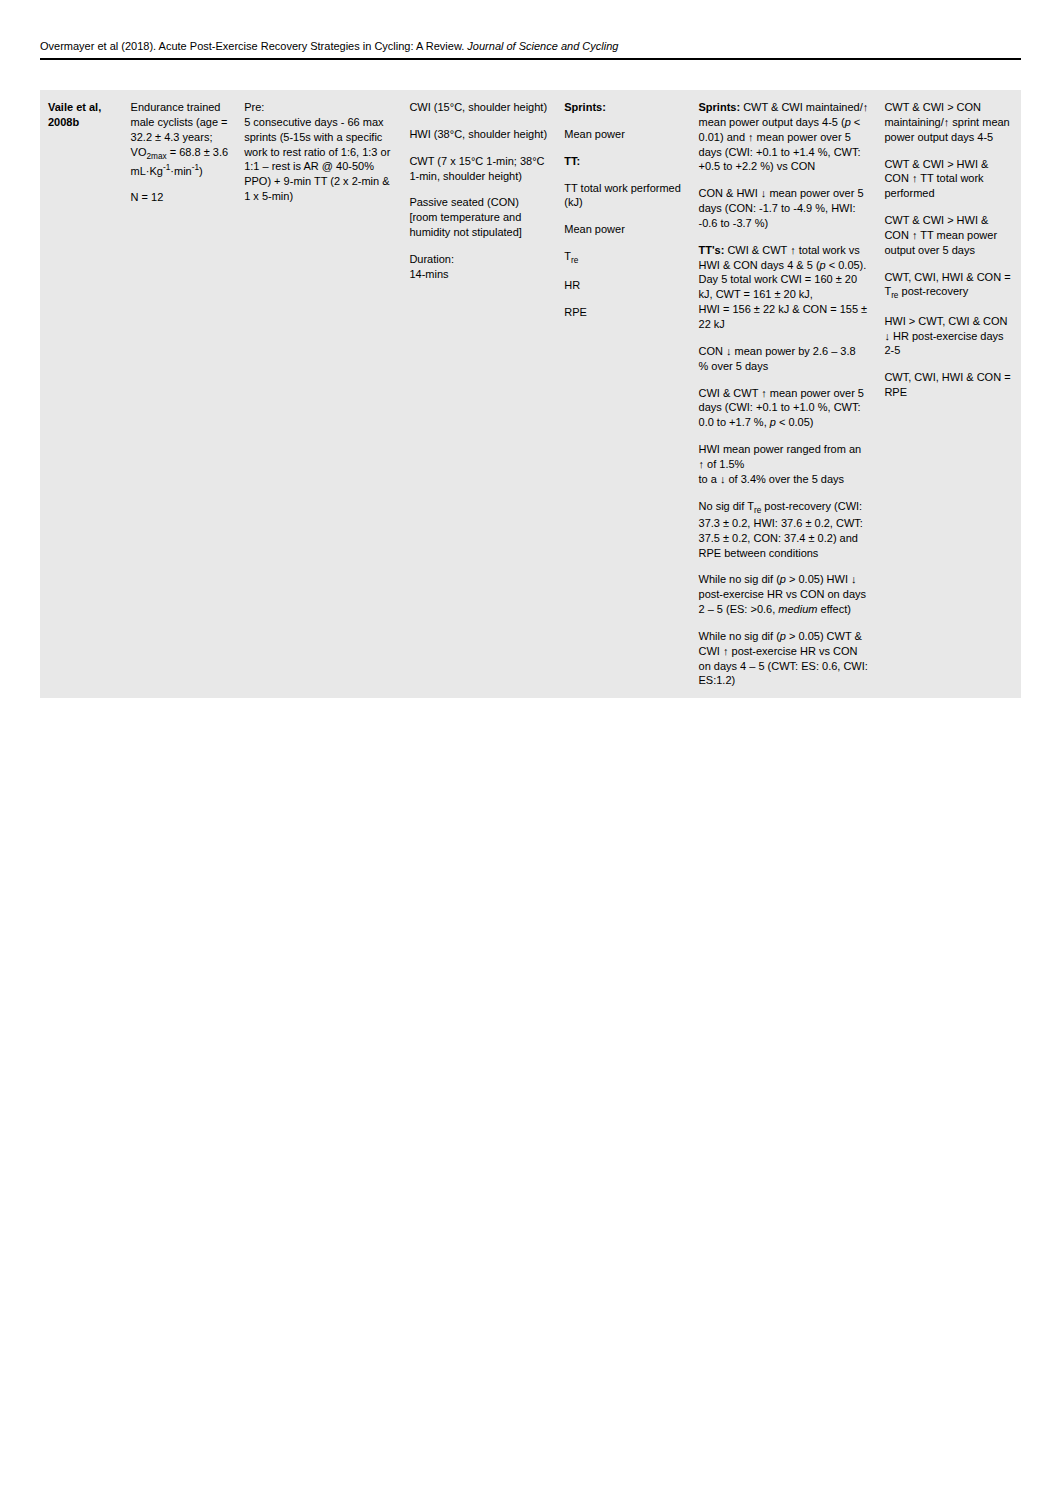Overmayer et al (2018). Acute Post-Exercise Recovery Strategies in Cycling: A Review. Journal of Science and Cycling
| Vaile et al, 2008b | Endurance trained male cyclists (age = 32.2 ± 4.3 years; VO 2max = 68.8 ± 3.6 mL·Kg -1 ·min -1 ) N = 12 | Pre: 5 consecutive days - 66 max sprints (5-15s with a specific work to rest ratio of 1:6, 1:3 or 1:1 – rest is AR @ 40-50% PPO) + 9-min TT (2 x 2-min & 1 x 5-min) | CWI (15°C, shoulder height) HWI (38°C, shoulder height) CWT (7 x 15°C 1-min; 38°C 1-min, shoulder height) Passive seated (CON) [room temperature and humidity not stipulated] Duration: 14-mins | Sprints: Mean power TT: TT total work performed (kJ) Mean power T re HR RPE | Sprints: CWT & CWI maintained/↑ mean power output days 4-5 ( p < 0.01) and ↑ mean power over 5 days (CWI: +0.1 to +1.4 %, CWT: +0.5 to +2.2 %) vs CON CON & HWI ↓ mean power over 5 days (CON: -1.7 to -4.9 %, HWI: -0.6 to -3.7 %) TT's: CWI & CWT ↑ total work vs HWI & CON days 4 & 5 ( p < 0.05). Day 5 total work CWI = 160 ± 20 kJ, CWT = 161 ± 20 kJ, HWI = 156 ± 22 kJ & CON = 155 ± 22 kJ CON ↓ mean power by 2.6 – 3.8 % over 5 days CWI & CWT ↑ mean power over 5 days (CWI: +0.1 to +1.0 %, CWT: 0.0 to +1.7 %, p < 0.05) HWI mean power ranged from an ↑ of 1.5% to a ↓ of 3.4% over the 5 days No sig dif T re post-recovery (CWI: 37.3 ± 0.2, HWI: 37.6 ± 0.2, CWT: 37.5 ± 0.2, CON: 37.4 ± 0.2) and RPE between conditions While no sig dif ( p > 0.05) HWI ↓ post-exercise HR vs CON on days 2 – 5 (ES: >0.6, medium effect) While no sig dif ( p > 0.05) CWT & CWI ↑ post-exercise HR vs CON on days 4 – 5 (CWT: ES: 0.6, CWI: ES:1.2) | CWT & CWI > CON maintaining/↑ sprint mean power output days 4-5 CWT & CWI > HWI & CON ↑ TT total work performed CWT & CWI > HWI & CON ↑ TT mean power output over 5 days CWT, CWI, HWI & CON = T re post-recovery HWI > CWT, CWI & CON ↓ HR post-exercise days 2-5 CWT, CWI, HWI & CON = RPE |